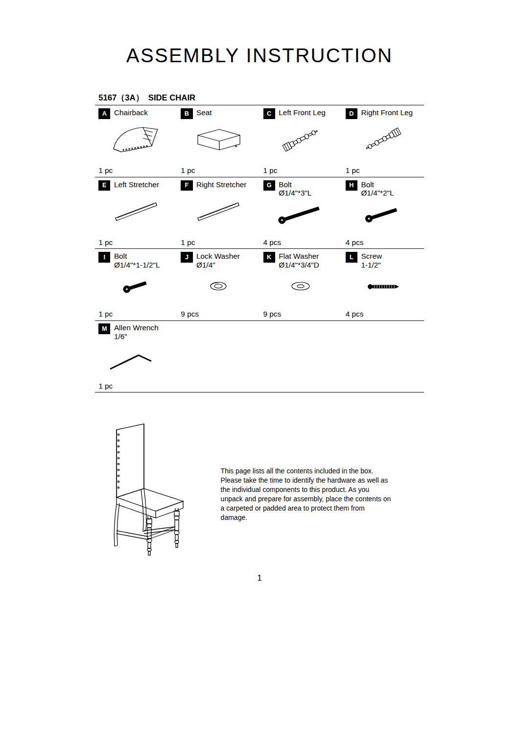ASSEMBLY INSTRUCTION
5167（3A） SIDE CHAIR
| A Chairback 1 pc | B Seat 1 pc | C Left Front Leg 1 pc | D Right Front Leg 1 pc |
| E Left Stretcher 1 pc | F Right Stretcher 1 pc | G Bolt Ø1/4"*3"L 4 pcs | H Bolt Ø1/4"*2"L 4 pcs |
| I Bolt Ø1/4"*1-1/2"L 1 pc | J Lock Washer Ø1/4" 9 pcs | K Flat Washer Ø1/4"*3/4"D 9 pcs | L Screw 1-1/2" 4 pcs |
| M Allen Wrench 1/6" 1 pc | | | |
This page lists all the contents included in the box. Please take the time to identify the hardware as well as the individual components to this product. As you unpack and prepare for assembly, place the contents on a carpeted or padded area to protect them from damage.
1